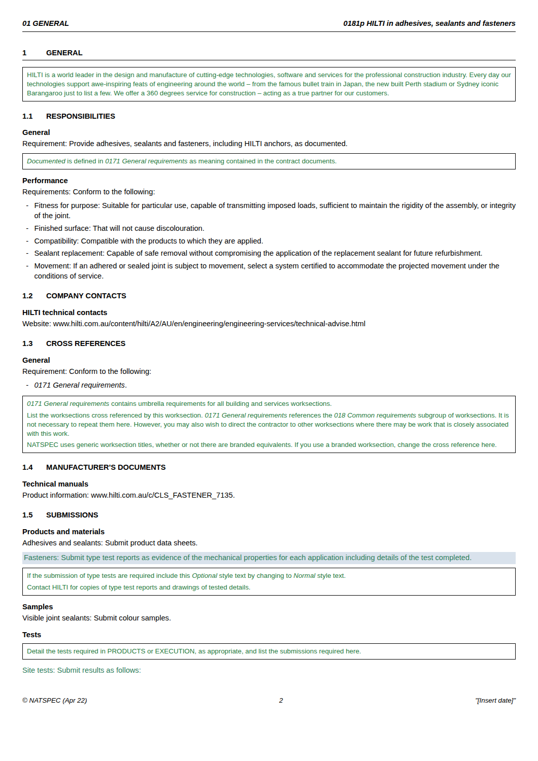01 GENERAL 0181p HILTI in adhesives, sealants and fasteners
1 GENERAL
HILTI is a world leader in the design and manufacture of cutting-edge technologies, software and services for the professional construction industry. Every day our technologies support awe-inspiring feats of engineering around the world – from the famous bullet train in Japan, the new built Perth stadium or Sydney iconic Barangaroo just to list a few. We offer a 360 degrees service for construction – acting as a true partner for our customers.
1.1 RESPONSIBILITIES
General
Requirement: Provide adhesives, sealants and fasteners, including HILTI anchors, as documented.
Documented is defined in 0171 General requirements as meaning contained in the contract documents.
Performance
Requirements: Conform to the following:
Fitness for purpose: Suitable for particular use, capable of transmitting imposed loads, sufficient to maintain the rigidity of the assembly, or integrity of the joint.
Finished surface: That will not cause discolouration.
Compatibility: Compatible with the products to which they are applied.
Sealant replacement: Capable of safe removal without compromising the application of the replacement sealant for future refurbishment.
Movement: If an adhered or sealed joint is subject to movement, select a system certified to accommodate the projected movement under the conditions of service.
1.2 COMPANY CONTACTS
HILTI technical contacts
Website: www.hilti.com.au/content/hilti/A2/AU/en/engineering/engineering-services/technical-advise.html
1.3 CROSS REFERENCES
General
Requirement: Conform to the following:
0171 General requirements.
0171 General requirements contains umbrella requirements for all building and services worksections.
List the worksections cross referenced by this worksection. 0171 General requirements references the 018 Common requirements subgroup of worksections. It is not necessary to repeat them here. However, you may also wish to direct the contractor to other worksections where there may be work that is closely associated with this work.
NATSPEC uses generic worksection titles, whether or not there are branded equivalents. If you use a branded worksection, change the cross reference here.
1.4 MANUFACTURER'S DOCUMENTS
Technical manuals
Product information: www.hilti.com.au/c/CLS_FASTENER_7135.
1.5 SUBMISSIONS
Products and materials
Adhesives and sealants: Submit product data sheets.
Fasteners: Submit type test reports as evidence of the mechanical properties for each application including details of the test completed.
If the submission of type tests are required include this Optional style text by changing to Normal style text.
Contact HILTI for copies of type test reports and drawings of tested details.
Samples
Visible joint sealants: Submit colour samples.
Tests
Detail the tests required in PRODUCTS or EXECUTION, as appropriate, and list the submissions required here.
Site tests: Submit results as follows:
© NATSPEC (Apr 22) 2 "[Insert date]"